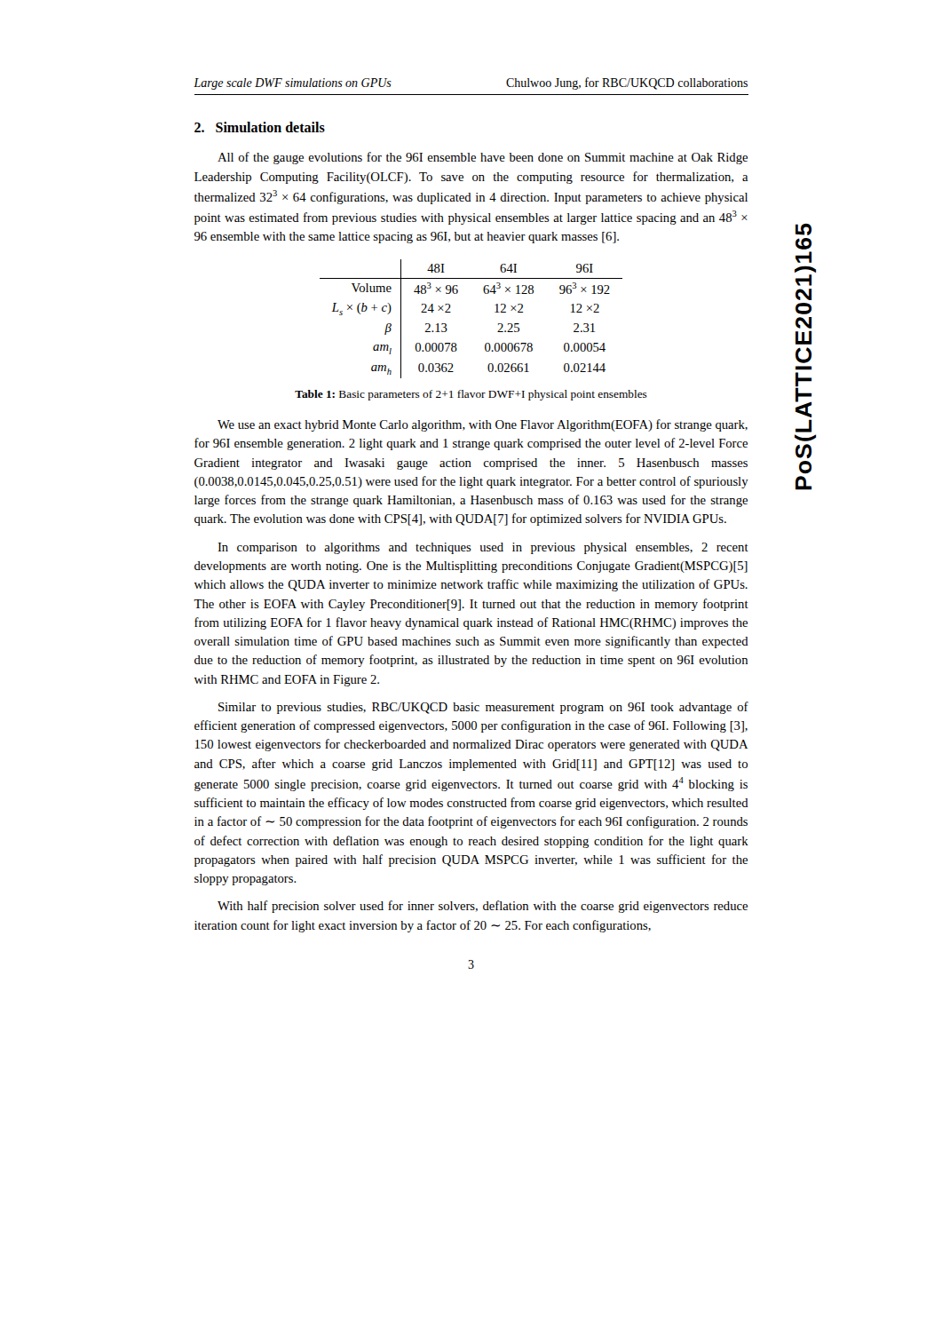PoS(LATTICE2021)165
Large scale DWF simulations on GPUs
Chulwoo Jung, for RBC/UKQCD collaborations
2. Simulation details
All of the gauge evolutions for the 96I ensemble have been done on Summit machine at Oak Ridge Leadership Computing Facility(OLCF). To save on the computing resource for thermalization, a thermalized 323 × 64 configurations, was duplicated in 4 direction. Input parameters to achieve physical point was estimated from previous studies with physical ensembles at larger lattice spacing and an 483 × 96 ensemble with the same lattice spacing as 96I, but at heavier quark masses [6].
| | 48I | 64I | 96I |
| Volume | 48 3 × 96 | 64 3 × 128 | 96 3 × 192 |
| L s × ( b + c ) | 24 ×2 | 12 ×2 | 12 ×2 |
| β | 2.13 | 2.25 | 2.31 |
| am l | 0.00078 | 0.000678 | 0.00054 |
| am h | 0.0362 | 0.02661 | 0.02144 |
Table 1: Basic parameters of 2+1 flavor DWF+I physical point ensembles
We use an exact hybrid Monte Carlo algorithm, with One Flavor Algorithm(EOFA) for strange quark, for 96I ensemble generation. 2 light quark and 1 strange quark comprised the outer level of 2-level Force Gradient integrator and Iwasaki gauge action comprised the inner. 5 Hasenbusch masses (0.0038,0.0145,0.045,0.25,0.51) were used for the light quark integrator. For a better control of spuriously large forces from the strange quark Hamiltonian, a Hasenbusch mass of 0.163 was used for the strange quark. The evolution was done with CPS[4], with QUDA[7] for optimized solvers for NVIDIA GPUs.
In comparison to algorithms and techniques used in previous physical ensembles, 2 recent developments are worth noting. One is the Multisplitting preconditions Conjugate Gradient(MSPCG)[5] which allows the QUDA inverter to minimize network traffic while maximizing the utilization of GPUs. The other is EOFA with Cayley Preconditioner[9]. It turned out that the reduction in memory footprint from utilizing EOFA for 1 flavor heavy dynamical quark instead of Rational HMC(RHMC) improves the overall simulation time of GPU based machines such as Summit even more significantly than expected due to the reduction of memory footprint, as illustrated by the reduction in time spent on 96I evolution with RHMC and EOFA in Figure 2.
Similar to previous studies, RBC/UKQCD basic measurement program on 96I took advantage of efficient generation of compressed eigenvectors, 5000 per configuration in the case of 96I. Following [3], 150 lowest eigenvectors for checkerboarded and normalized Dirac operators were generated with QUDA and CPS, after which a coarse grid Lanczos implemented with Grid[11] and GPT[12] was used to generate 5000 single precision, coarse grid eigenvectors. It turned out coarse grid with 44 blocking is sufficient to maintain the efficacy of low modes constructed from coarse grid eigenvectors, which resulted in a factor of ∼ 50 compression for the data footprint of eigenvectors for each 96I configuration. 2 rounds of defect correction with deflation was enough to reach desired stopping condition for the light quark propagators when paired with half precision QUDA MSPCG inverter, while 1 was sufficient for the sloppy propagators.
With half precision solver used for inner solvers, deflation with the coarse grid eigenvectors reduce iteration count for light exact inversion by a factor of 20 ∼ 25. For each configurations,
3